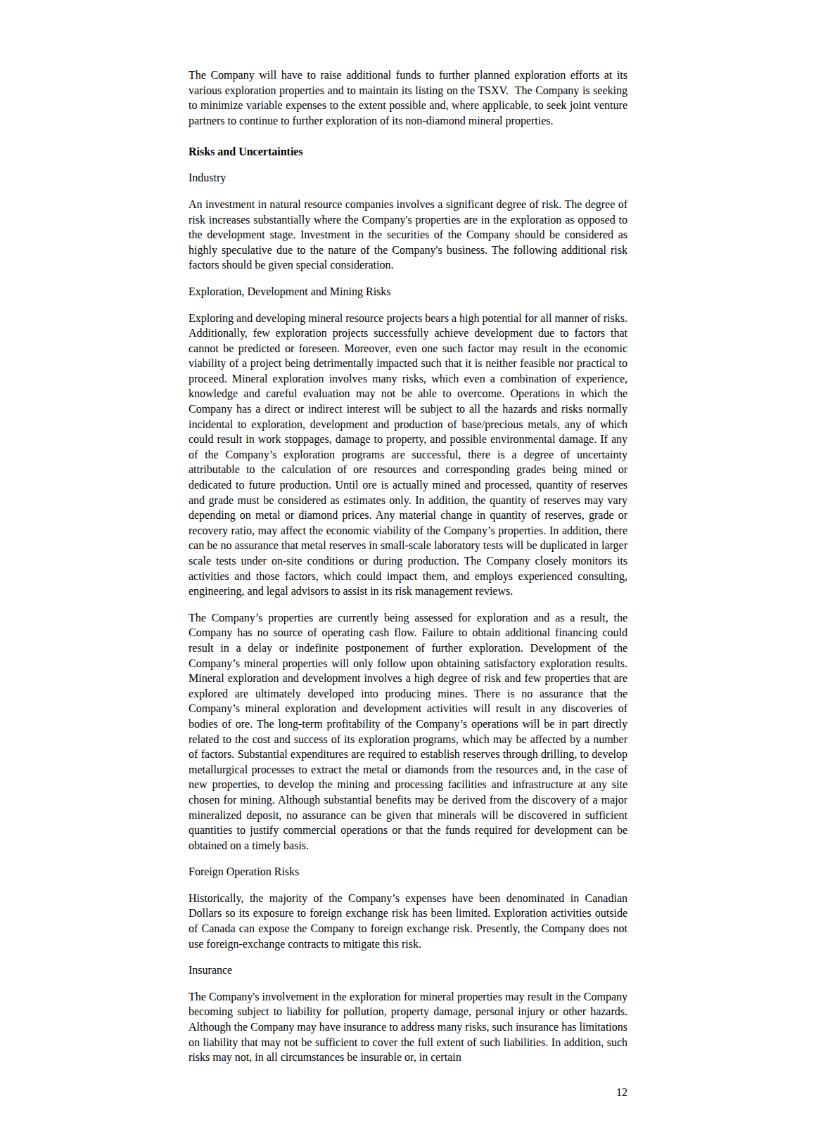The Company will have to raise additional funds to further planned exploration efforts at its various exploration properties and to maintain its listing on the TSXV. The Company is seeking to minimize variable expenses to the extent possible and, where applicable, to seek joint venture partners to continue to further exploration of its non-diamond mineral properties.
Risks and Uncertainties
Industry
An investment in natural resource companies involves a significant degree of risk. The degree of risk increases substantially where the Company's properties are in the exploration as opposed to the development stage. Investment in the securities of the Company should be considered as highly speculative due to the nature of the Company's business. The following additional risk factors should be given special consideration.
Exploration, Development and Mining Risks
Exploring and developing mineral resource projects bears a high potential for all manner of risks. Additionally, few exploration projects successfully achieve development due to factors that cannot be predicted or foreseen. Moreover, even one such factor may result in the economic viability of a project being detrimentally impacted such that it is neither feasible nor practical to proceed. Mineral exploration involves many risks, which even a combination of experience, knowledge and careful evaluation may not be able to overcome. Operations in which the Company has a direct or indirect interest will be subject to all the hazards and risks normally incidental to exploration, development and production of base/precious metals, any of which could result in work stoppages, damage to property, and possible environmental damage. If any of the Company’s exploration programs are successful, there is a degree of uncertainty attributable to the calculation of ore resources and corresponding grades being mined or dedicated to future production. Until ore is actually mined and processed, quantity of reserves and grade must be considered as estimates only. In addition, the quantity of reserves may vary depending on metal or diamond prices. Any material change in quantity of reserves, grade or recovery ratio, may affect the economic viability of the Company’s properties. In addition, there can be no assurance that metal reserves in small-scale laboratory tests will be duplicated in larger scale tests under on-site conditions or during production. The Company closely monitors its activities and those factors, which could impact them, and employs experienced consulting, engineering, and legal advisors to assist in its risk management reviews.
The Company’s properties are currently being assessed for exploration and as a result, the Company has no source of operating cash flow. Failure to obtain additional financing could result in a delay or indefinite postponement of further exploration. Development of the Company’s mineral properties will only follow upon obtaining satisfactory exploration results. Mineral exploration and development involves a high degree of risk and few properties that are explored are ultimately developed into producing mines. There is no assurance that the Company’s mineral exploration and development activities will result in any discoveries of bodies of ore. The long-term profitability of the Company’s operations will be in part directly related to the cost and success of its exploration programs, which may be affected by a number of factors. Substantial expenditures are required to establish reserves through drilling, to develop metallurgical processes to extract the metal or diamonds from the resources and, in the case of new properties, to develop the mining and processing facilities and infrastructure at any site chosen for mining. Although substantial benefits may be derived from the discovery of a major mineralized deposit, no assurance can be given that minerals will be discovered in sufficient quantities to justify commercial operations or that the funds required for development can be obtained on a timely basis.
Foreign Operation Risks
Historically, the majority of the Company’s expenses have been denominated in Canadian Dollars so its exposure to foreign exchange risk has been limited. Exploration activities outside of Canada can expose the Company to foreign exchange risk. Presently, the Company does not use foreign-exchange contracts to mitigate this risk.
Insurance
The Company's involvement in the exploration for mineral properties may result in the Company becoming subject to liability for pollution, property damage, personal injury or other hazards. Although the Company may have insurance to address many risks, such insurance has limitations on liability that may not be sufficient to cover the full extent of such liabilities. In addition, such risks may not, in all circumstances be insurable or, in certain
12